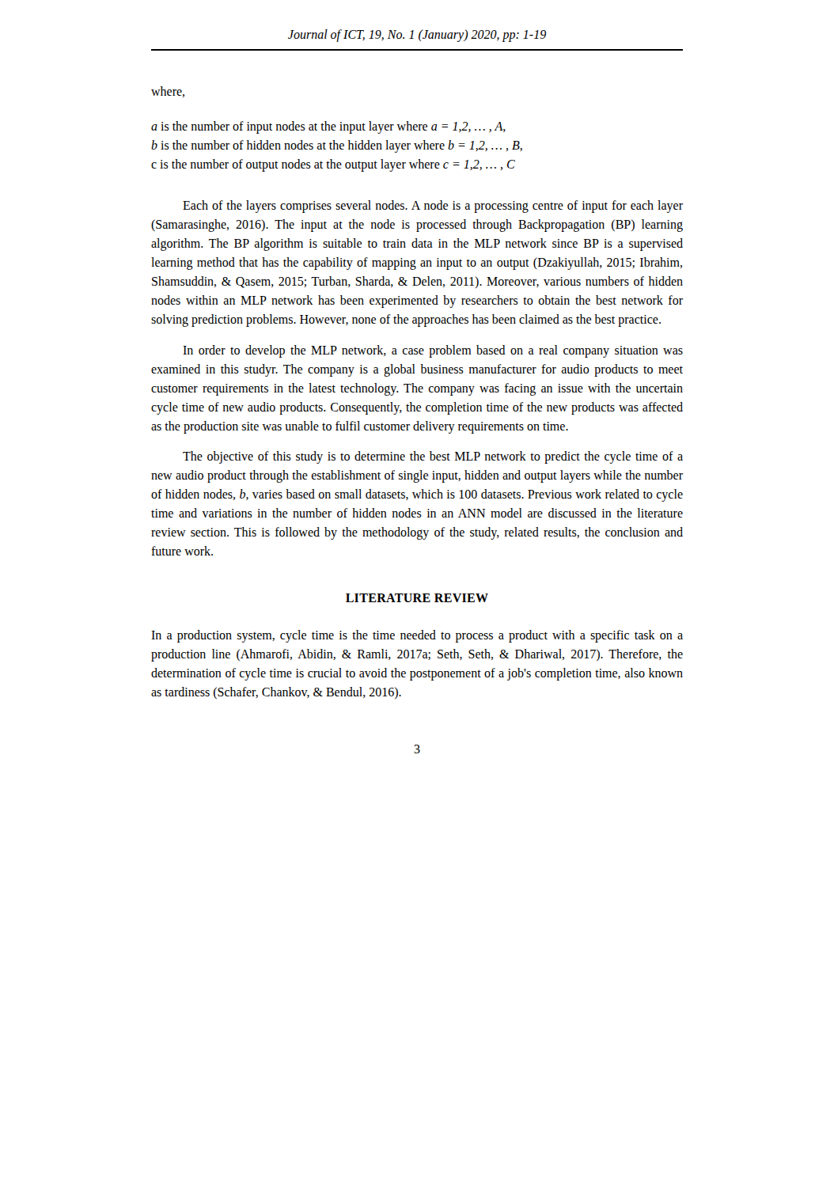Journal of ICT, 19, No. 1 (January) 2020, pp: 1-19
where,
a is the number of input nodes at the input layer where a = 1,2, … , A,
b is the number of hidden nodes at the hidden layer where b = 1,2, … , B,
c is the number of output nodes at the output layer where c = 1,2, … , C
Each of the layers comprises several nodes. A node is a processing centre of input for each layer (Samarasinghe, 2016). The input at the node is processed through Backpropagation (BP) learning algorithm. The BP algorithm is suitable to train data in the MLP network since BP is a supervised learning method that has the capability of mapping an input to an output (Dzakiyullah, 2015; Ibrahim, Shamsuddin, & Qasem, 2015; Turban, Sharda, & Delen, 2011). Moreover, various numbers of hidden nodes within an MLP network has been experimented by researchers to obtain the best network for solving prediction problems. However, none of the approaches has been claimed as the best practice.
In order to develop the MLP network, a case problem based on a real company situation was examined in this studyr. The company is a global business manufacturer for audio products to meet customer requirements in the latest technology. The company was facing an issue with the uncertain cycle time of new audio products. Consequently, the completion time of the new products was affected as the production site was unable to fulfil customer delivery requirements on time.
The objective of this study is to determine the best MLP network to predict the cycle time of a new audio product through the establishment of single input, hidden and output layers while the number of hidden nodes, b, varies based on small datasets, which is 100 datasets. Previous work related to cycle time and variations in the number of hidden nodes in an ANN model are discussed in the literature review section. This is followed by the methodology of the study, related results, the conclusion and future work.
LITERATURE REVIEW
In a production system, cycle time is the time needed to process a product with a specific task on a production line (Ahmarofi, Abidin, & Ramli, 2017a; Seth, Seth, & Dhariwal, 2017). Therefore, the determination of cycle time is crucial to avoid the postponement of a job's completion time, also known as tardiness (Schafer, Chankov, & Bendul, 2016).
3